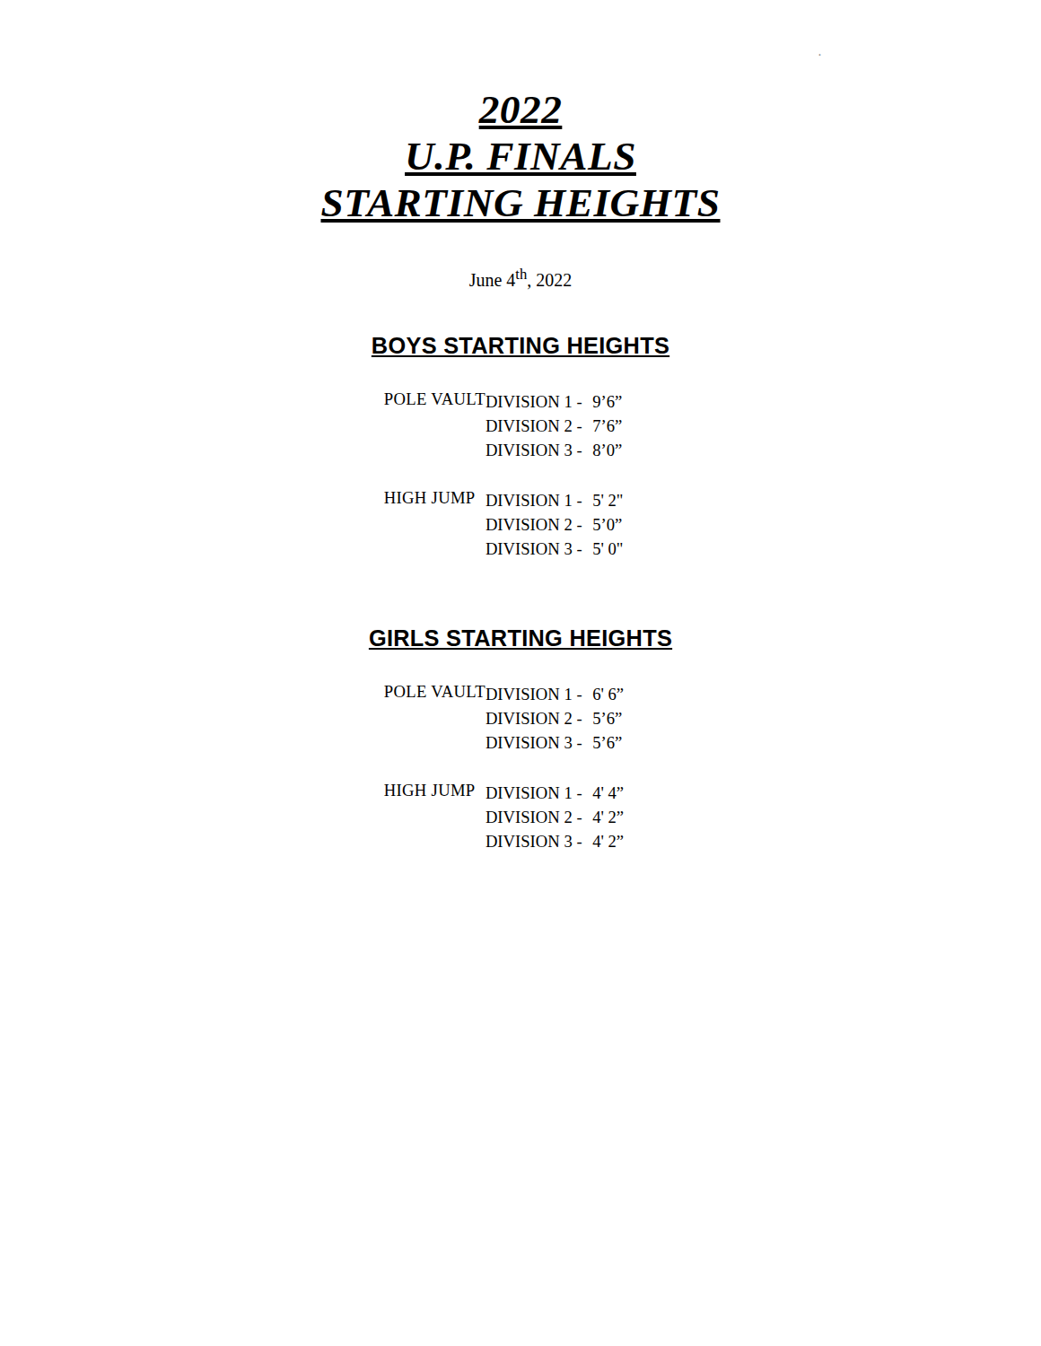·
2022
U.P. FINALS
STARTING HEIGHTS
June 4th, 2022
BOYS STARTING HEIGHTS
| POLE VAULT | DIVISION 1 - 9’6” DIVISION 2 - 7’6” DIVISION 3 - 8’0” |
| HIGH JUMP | DIVISION 1 - 5' 2" DIVISION 2 - 5’0” DIVISION 3 - 5' 0" |
GIRLS STARTING HEIGHTS
| POLE VAULT | DIVISION 1 - 6' 6” DIVISION 2 - 5’6” DIVISION 3 - 5’6” |
| HIGH JUMP | DIVISION 1 - 4' 4” DIVISION 2 - 4' 2” DIVISION 3 - 4' 2” |